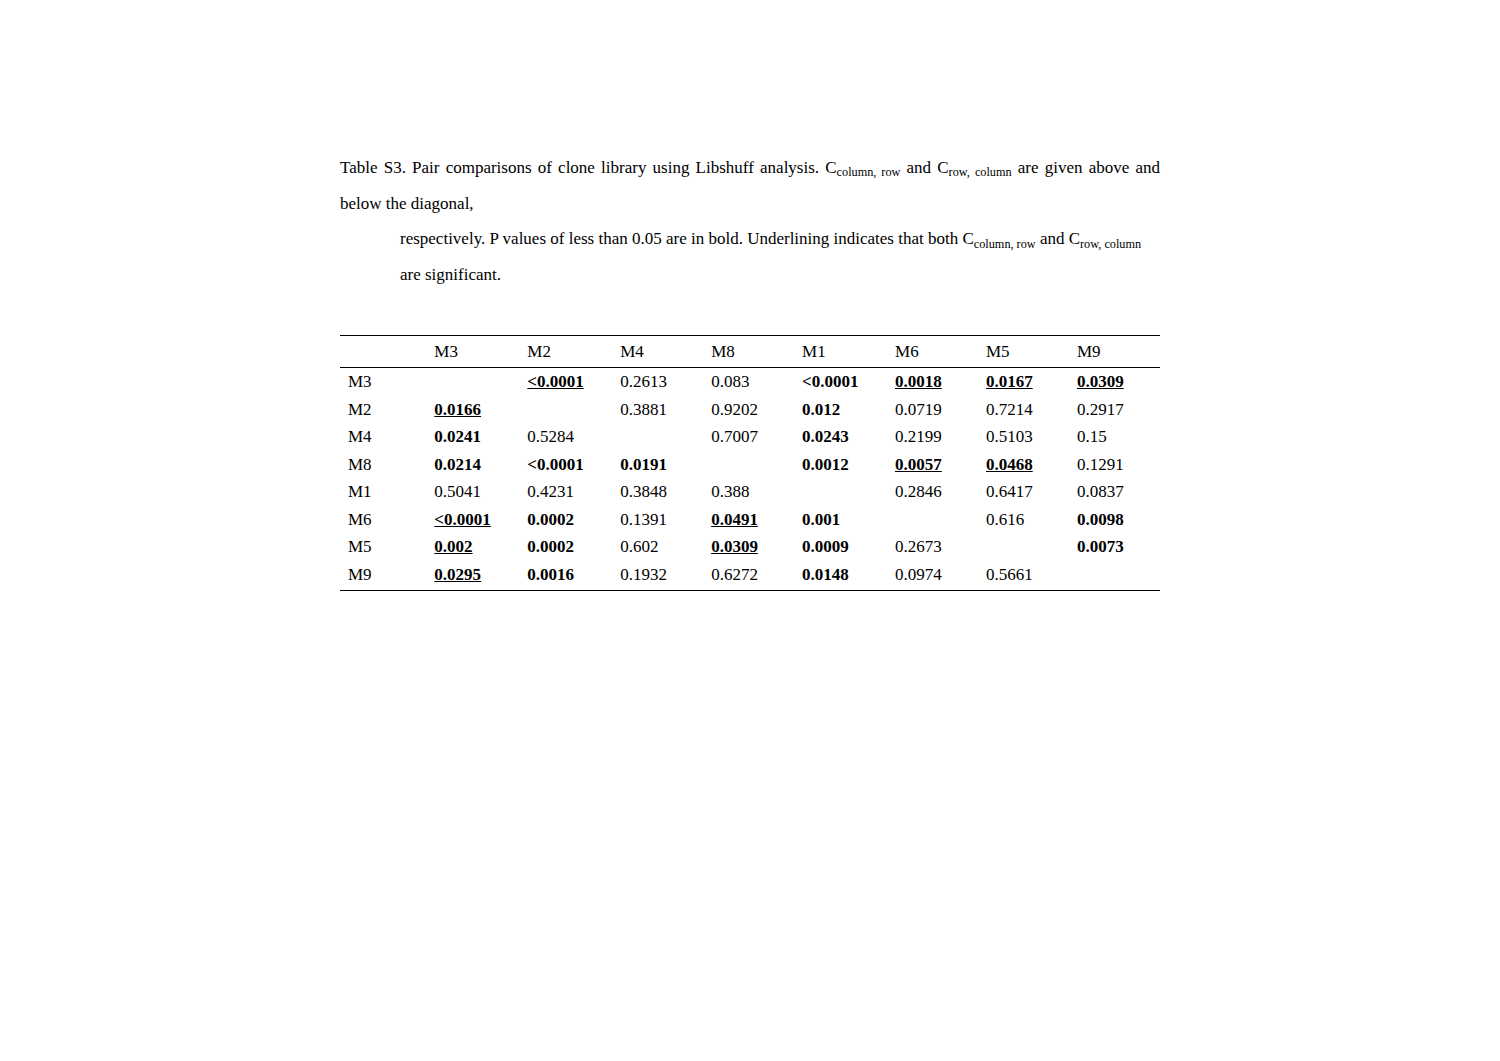Table S3. Pair comparisons of clone library using Libshuff analysis. Ccolumn, row and Crow, column are given above and below the diagonal, respectively. P values of less than 0.05 are in bold. Underlining indicates that both Ccolumn, row and Crow, column are significant.
| | M3 | M2 | M4 | M8 | M1 | M6 | M5 | M9 |
| --- | --- | --- | --- | --- | --- | --- | --- | --- |
| M3 | | <0.0001 | 0.2613 | 0.083 | <0.0001 | 0.0018 | 0.0167 | 0.0309 |
| M2 | 0.0166 | | 0.3881 | 0.9202 | 0.012 | 0.0719 | 0.7214 | 0.2917 |
| M4 | 0.0241 | 0.5284 | | 0.7007 | 0.0243 | 0.2199 | 0.5103 | 0.15 |
| M8 | 0.0214 | <0.0001 | 0.0191 | | 0.0012 | 0.0057 | 0.0468 | 0.1291 |
| M1 | 0.5041 | 0.4231 | 0.3848 | 0.388 | | 0.2846 | 0.6417 | 0.0837 |
| M6 | <0.0001 | 0.0002 | 0.1391 | 0.0491 | 0.001 | | 0.616 | 0.0098 |
| M5 | 0.002 | 0.0002 | 0.602 | 0.0309 | 0.0009 | 0.2673 | | 0.0073 |
| M9 | 0.0295 | 0.0016 | 0.1932 | 0.6272 | 0.0148 | 0.0974 | 0.5661 | |